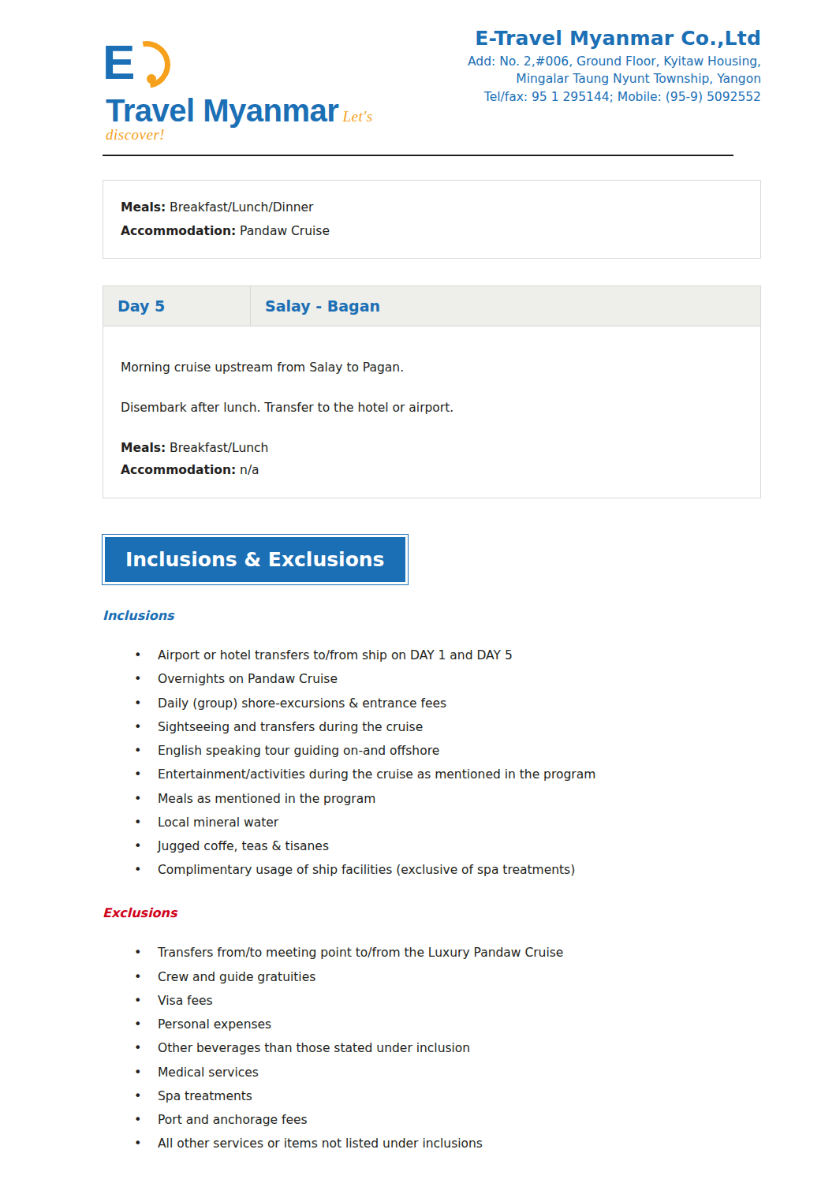E Travel Myanmar Let's discover!
E-Travel Myanmar Co.,Ltd
Add: No. 2,#006, Ground Floor, Kyitaw Housing,
Mingalar Taung Nyunt Township, Yangon
Tel/fax: 95 1 295144; Mobile: (95-9) 5092552
Meals: Breakfast/Lunch/Dinner
Accommodation: Pandaw Cruise
| Day 5 | Salay - Bagan |
Morning cruise upstream from Salay to Pagan.
Disembark after lunch. Transfer to the hotel or airport.
Meals: Breakfast/Lunch
Accommodation: n/a
Inclusions & Exclusions
Inclusions
Airport or hotel transfers to/from ship on DAY 1 and DAY 5
Overnights on Pandaw Cruise
Daily (group) shore-excursions & entrance fees
Sightseeing and transfers during the cruise
English speaking tour guiding on-and offshore
Entertainment/activities during the cruise as mentioned in the program
Meals as mentioned in the program
Local mineral water
Jugged coffe, teas & tisanes
Complimentary usage of ship facilities (exclusive of spa treatments)
Exclusions
Transfers from/to meeting point to/from the Luxury Pandaw Cruise
Crew and guide gratuities
Visa fees
Personal expenses
Other beverages than those stated under inclusion
Medical services
Spa treatments
Port and anchorage fees
All other services or items not listed under inclusions